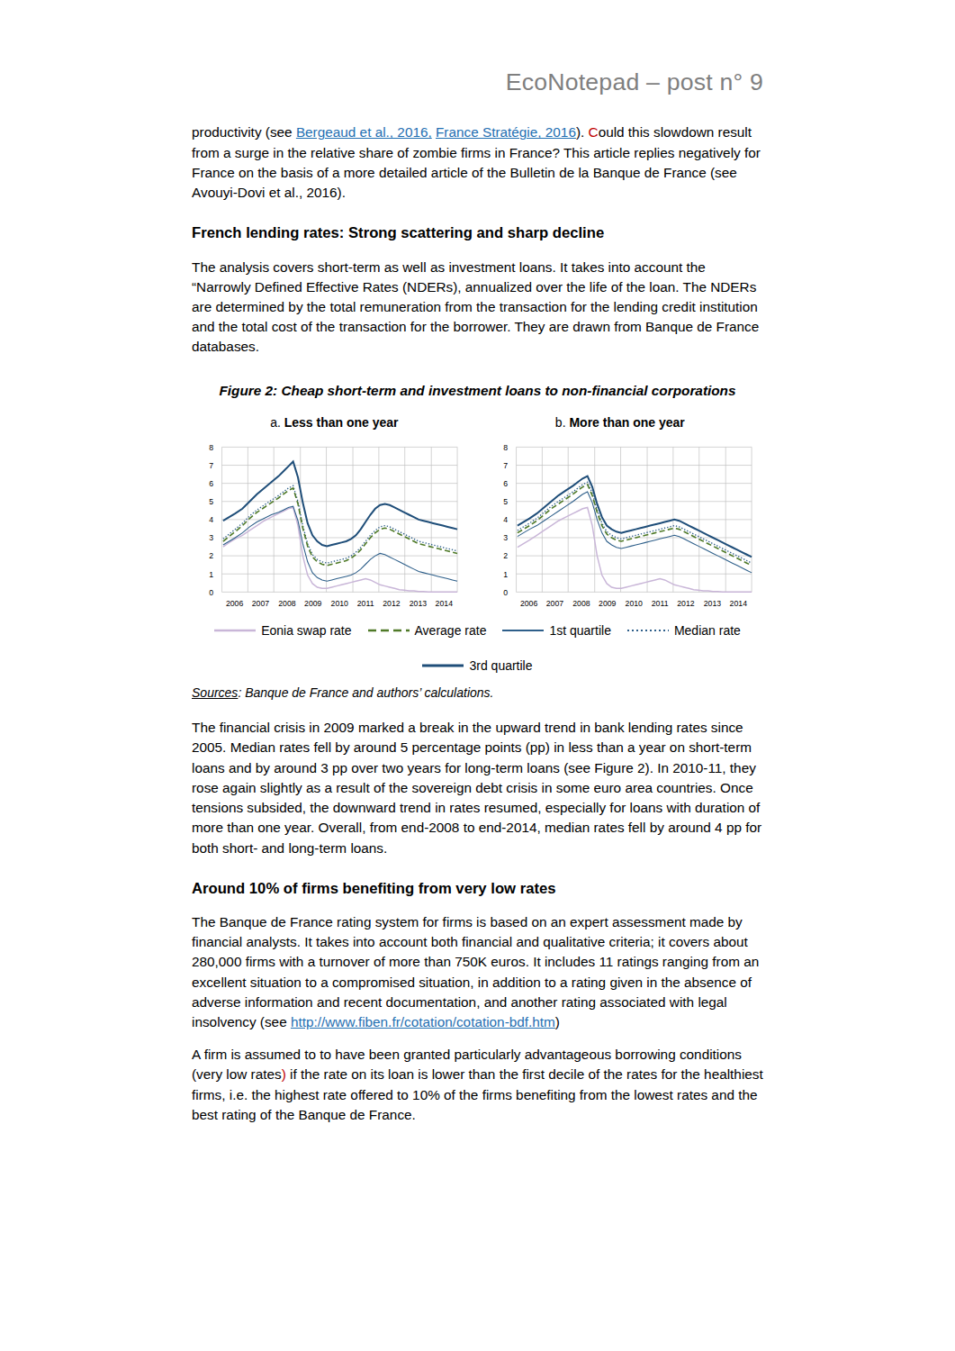EcoNotepad – post n° 9
productivity (see Bergeaud et al., 2016, France Stratégie, 2016). Could this slowdown result from a surge in the relative share of zombie firms in France? This article replies negatively for France on the basis of a more detailed article of the Bulletin de la Banque de France (see Avouyi-Dovi et al., 2016).
French lending rates: Strong scattering and sharp decline
The analysis covers short-term as well as investment loans. It takes into account the “Narrowly Defined Effective Rates (NDERs), annualized over the life of the loan. The NDERs are determined by the total remuneration from the transaction for the lending credit institution and the total cost of the transaction for the borrower. They are drawn from Banque de France databases.
Figure 2: Cheap short-term and investment loans to non-financial corporations
a. Less than one year b. More than one year
8 7 6 5 4 3 2 1 0 2006 2007 2008 2009 2010 2011 2012 2013 2014
8 7 6 5 4 3 2 1 0 2006 2007 2008 2009 2010 2011 2012 2013 2014
Eonia swap rate
Average rate
1st quartile
Median rate
3rd quartile
Sources: Banque de France and authors’ calculations.
The financial crisis in 2009 marked a break in the upward trend in bank lending rates since 2005. Median rates fell by around 5 percentage points (pp) in less than a year on short-term loans and by around 3 pp over two years for long-term loans (see Figure 2). In 2010-11, they rose again slightly as a result of the sovereign debt crisis in some euro area countries. Once tensions subsided, the downward trend in rates resumed, especially for loans with duration of more than one year. Overall, from end-2008 to end-2014, median rates fell by around 4 pp for both short- and long-term loans.
Around 10% of firms benefiting from very low rates
The Banque de France rating system for firms is based on an expert assessment made by financial analysts. It takes into account both financial and qualitative criteria; it covers about 280,000 firms with a turnover of more than 750K euros. It includes 11 ratings ranging from an excellent situation to a compromised situation, in addition to a rating given in the absence of adverse information and recent documentation, and another rating associated with legal insolvency (see http://www.fiben.fr/cotation/cotation-bdf.htm)
A firm is assumed to to have been granted particularly advantageous borrowing conditions (very low rates) if the rate on its loan is lower than the first decile of the rates for the healthiest firms, i.e. the highest rate offered to 10% of the firms benefiting from the lowest rates and the best rating of the Banque de France.